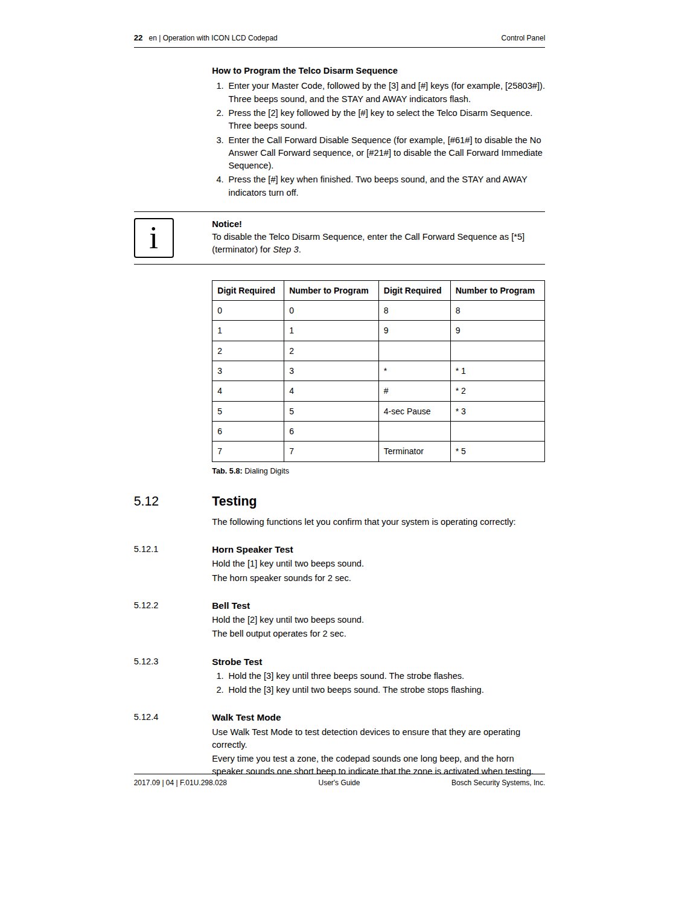22 en | Operation with ICON LCD Codepad
Control Panel
How to Program the Telco Disarm Sequence
Enter your Master Code, followed by the [3] and [#] keys (for example, [25803#]). Three beeps sound, and the STAY and AWAY indicators flash.
Press the [2] key followed by the [#] key to select the Telco Disarm Sequence. Three beeps sound.
Enter the Call Forward Disable Sequence (for example, [#61#] to disable the No Answer Call Forward sequence, or [#21#] to disable the Call Forward Immediate Sequence).
Press the [#] key when finished. Two beeps sound, and the STAY and AWAY indicators turn off.
i
Notice!
To disable the Telco Disarm Sequence, enter the Call Forward Sequence as [*5] (terminator) for Step 3.
| Digit Required | Number to Program | Digit Required | Number to Program |
| --- | --- | --- | --- |
| 0 | 0 | 8 | 8 |
| 1 | 1 | 9 | 9 |
| 2 | 2 | | |
| 3 | 3 | * | * 1 |
| 4 | 4 | # | * 2 |
| 5 | 5 | 4-sec Pause | * 3 |
| 6 | 6 | | |
| 7 | 7 | Terminator | * 5 |
Tab. 5.8: Dialing Digits
5.12
Testing
The following functions let you confirm that your system is operating correctly:
5.12.1
Horn Speaker Test
Hold the [1] key until two beeps sound.
The horn speaker sounds for 2 sec.
5.12.2
Bell Test
Hold the [2] key until two beeps sound.
The bell output operates for 2 sec.
5.12.3
Strobe Test
Hold the [3] key until three beeps sound. The strobe flashes.
Hold the [3] key until two beeps sound. The strobe stops flashing.
5.12.4
Walk Test Mode
Use Walk Test Mode to test detection devices to ensure that they are operating correctly.
Every time you test a zone, the codepad sounds one long beep, and the horn speaker sounds one short beep to indicate that the zone is activated when testing.
2017.09 | 04 | F.01U.298.028
User's Guide
Bosch Security Systems, Inc.